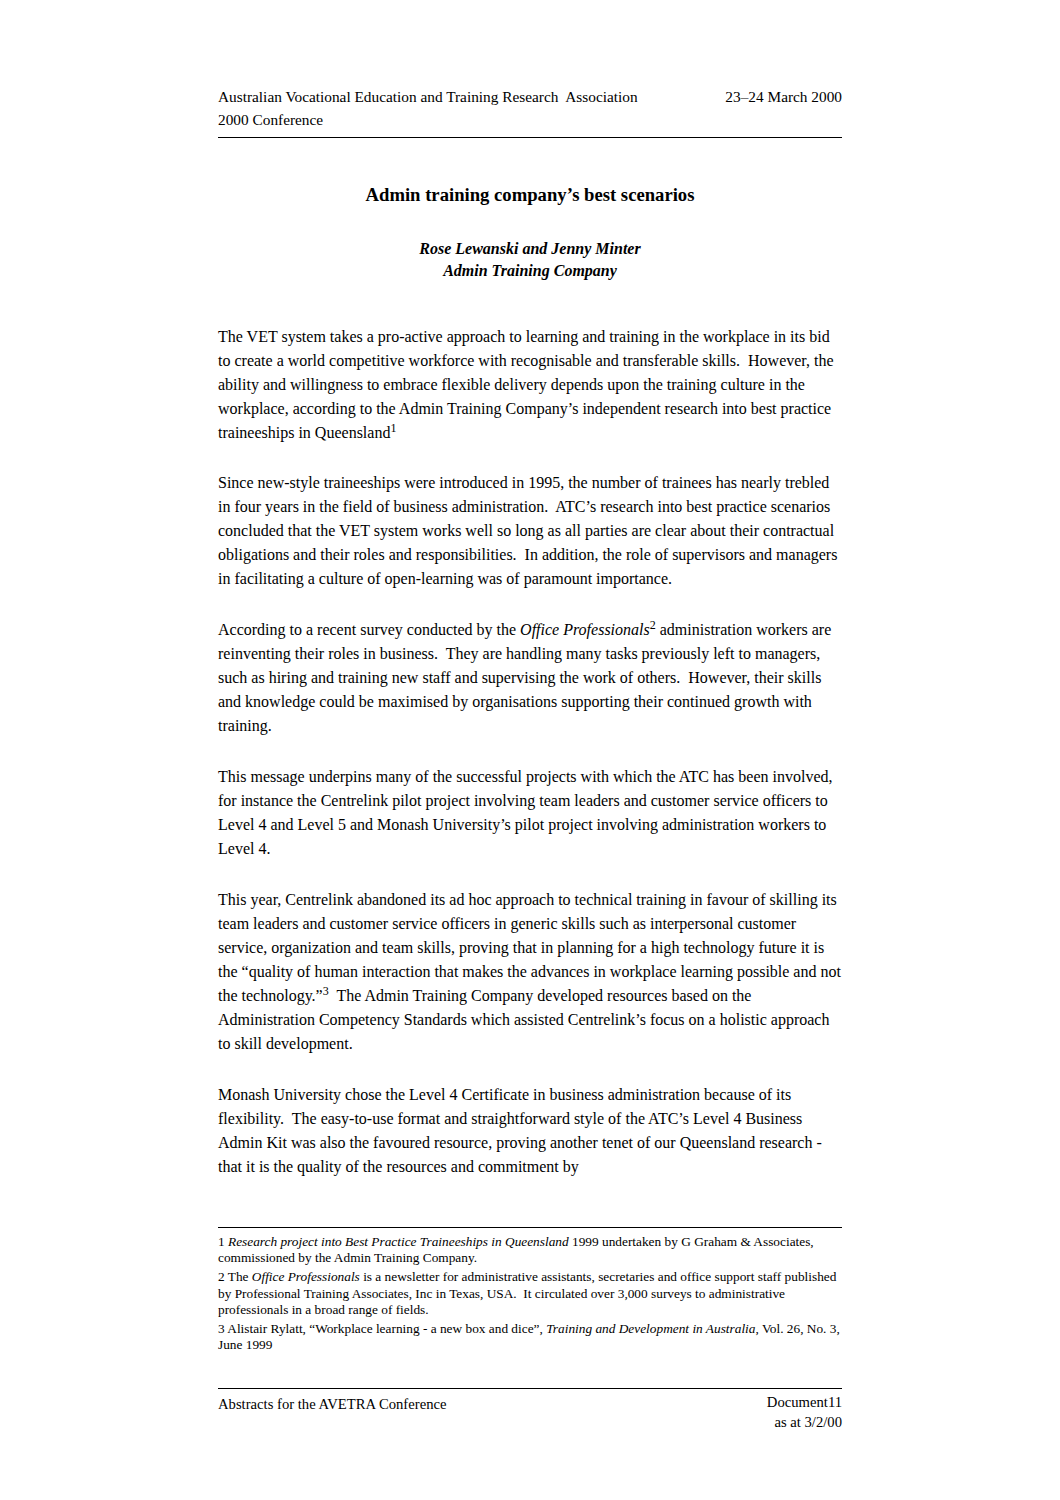Australian Vocational Education and Training Research Association
2000 Conference
23–24 March 2000
Admin training company’s best scenarios
Rose Lewanski and Jenny Minter
Admin Training Company
The VET system takes a pro-active approach to learning and training in the workplace in its bid to create a world competitive workforce with recognisable and transferable skills. However, the ability and willingness to embrace flexible delivery depends upon the training culture in the workplace, according to the Admin Training Company’s independent research into best practice traineeships in Queensland1
Since new-style traineeships were introduced in 1995, the number of trainees has nearly trebled in four years in the field of business administration. ATC’s research into best practice scenarios concluded that the VET system works well so long as all parties are clear about their contractual obligations and their roles and responsibilities. In addition, the role of supervisors and managers in facilitating a culture of open-learning was of paramount importance.
According to a recent survey conducted by the Office Professionals2 administration workers are reinventing their roles in business. They are handling many tasks previously left to managers, such as hiring and training new staff and supervising the work of others. However, their skills and knowledge could be maximised by organisations supporting their continued growth with training.
This message underpins many of the successful projects with which the ATC has been involved, for instance the Centrelink pilot project involving team leaders and customer service officers to Level 4 and Level 5 and Monash University’s pilot project involving administration workers to Level 4.
This year, Centrelink abandoned its ad hoc approach to technical training in favour of skilling its team leaders and customer service officers in generic skills such as interpersonal customer service, organization and team skills, proving that in planning for a high technology future it is the “quality of human interaction that makes the advances in workplace learning possible and not the technology.”3 The Admin Training Company developed resources based on the Administration Competency Standards which assisted Centrelink’s focus on a holistic approach to skill development.
Monash University chose the Level 4 Certificate in business administration because of its flexibility. The easy-to-use format and straightforward style of the ATC’s Level 4 Business Admin Kit was also the favoured resource, proving another tenet of our Queensland research - that it is the quality of the resources and commitment by
1 Research project into Best Practice Traineeships in Queensland 1999 undertaken by G Graham & Associates, commissioned by the Admin Training Company.
2 The Office Professionals is a newsletter for administrative assistants, secretaries and office support staff published by Professional Training Associates, Inc in Texas, USA. It circulated over 3,000 surveys to administrative professionals in a broad range of fields.
3 Alistair Rylatt, “Workplace learning - a new box and dice”, Training and Development in Australia, Vol. 26, No. 3, June 1999
Abstracts for the AVETRA Conference
Document11
as at 3/2/00